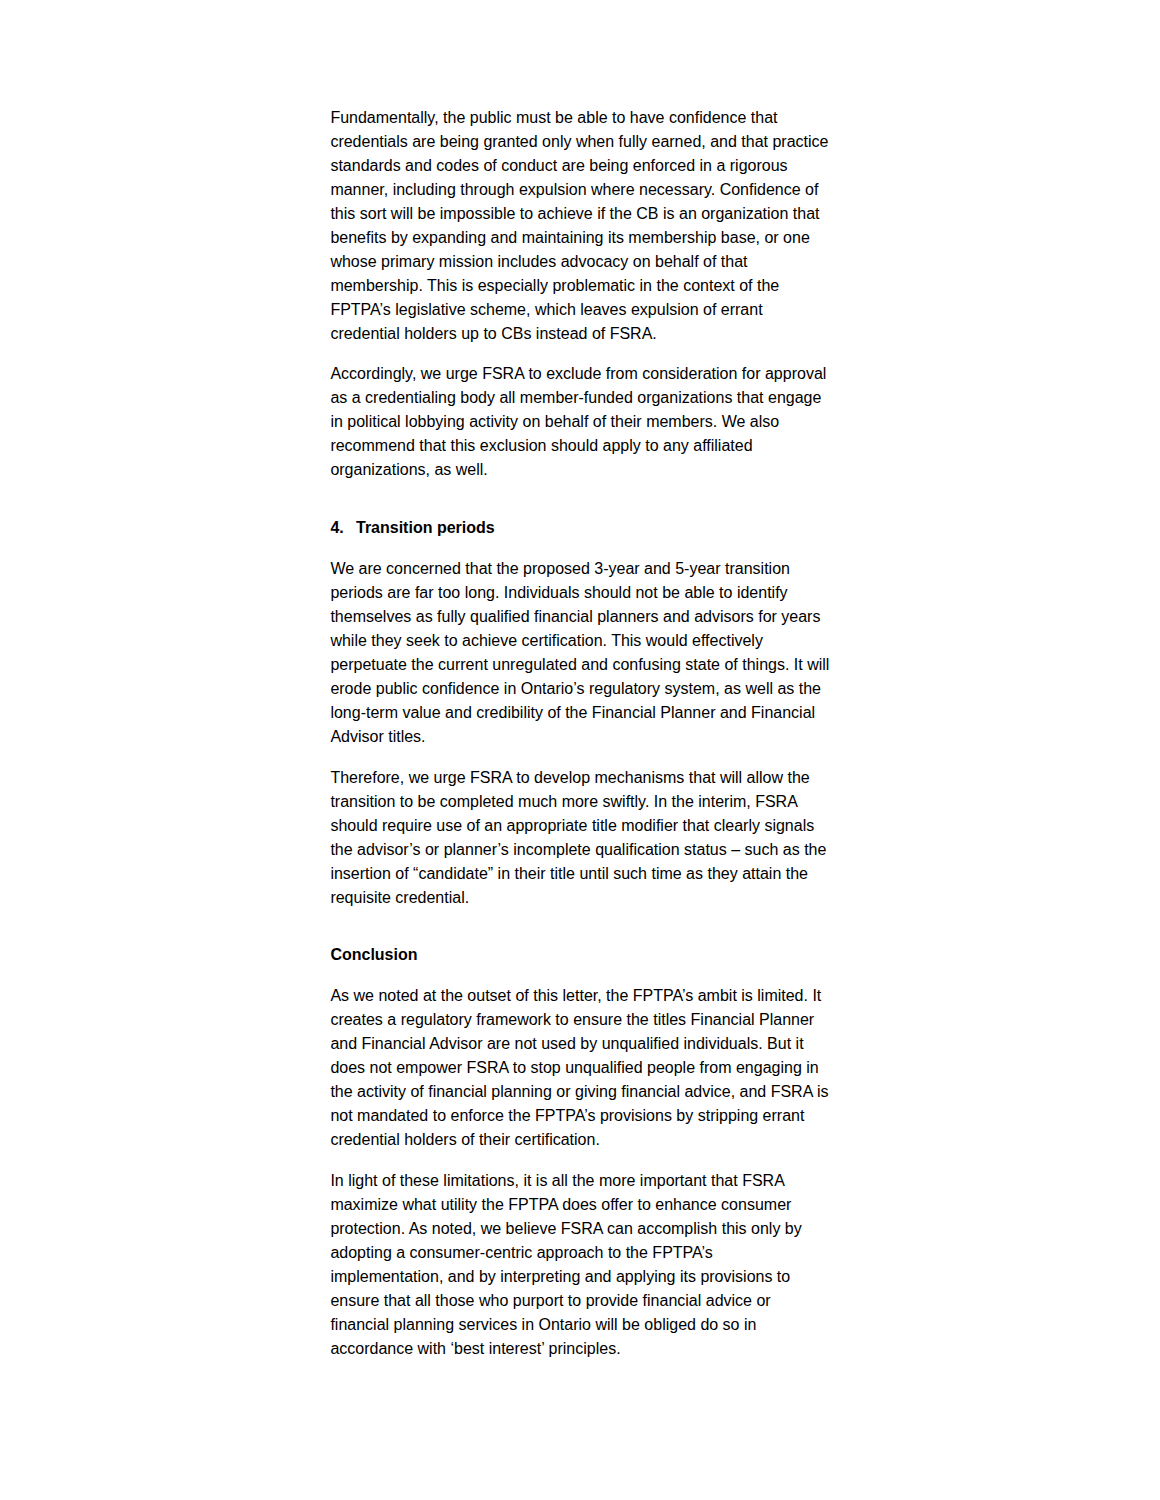Fundamentally, the public must be able to have confidence that credentials are being granted only when fully earned, and that practice standards and codes of conduct are being enforced in a rigorous manner, including through expulsion where necessary. Confidence of this sort will be impossible to achieve if the CB is an organization that benefits by expanding and maintaining its membership base, or one whose primary mission includes advocacy on behalf of that membership. This is especially problematic in the context of the FPTPA’s legislative scheme, which leaves expulsion of errant credential holders up to CBs instead of FSRA.
Accordingly, we urge FSRA to exclude from consideration for approval as a credentialing body all member-funded organizations that engage in political lobbying activity on behalf of their members. We also recommend that this exclusion should apply to any affiliated organizations, as well.
4. Transition periods
We are concerned that the proposed 3-year and 5-year transition periods are far too long. Individuals should not be able to identify themselves as fully qualified financial planners and advisors for years while they seek to achieve certification. This would effectively perpetuate the current unregulated and confusing state of things. It will erode public confidence in Ontario’s regulatory system, as well as the long-term value and credibility of the Financial Planner and Financial Advisor titles.
Therefore, we urge FSRA to develop mechanisms that will allow the transition to be completed much more swiftly. In the interim, FSRA should require use of an appropriate title modifier that clearly signals the advisor’s or planner’s incomplete qualification status – such as the insertion of “candidate” in their title until such time as they attain the requisite credential.
Conclusion
As we noted at the outset of this letter, the FPTPA’s ambit is limited. It creates a regulatory framework to ensure the titles Financial Planner and Financial Advisor are not used by unqualified individuals. But it does not empower FSRA to stop unqualified people from engaging in the activity of financial planning or giving financial advice, and FSRA is not mandated to enforce the FPTPA’s provisions by stripping errant credential holders of their certification.
In light of these limitations, it is all the more important that FSRA maximize what utility the FPTPA does offer to enhance consumer protection. As noted, we believe FSRA can accomplish this only by adopting a consumer-centric approach to the FPTPA’s implementation, and by interpreting and applying its provisions to ensure that all those who purport to provide financial advice or financial planning services in Ontario will be obliged do so in accordance with ‘best interest’ principles.